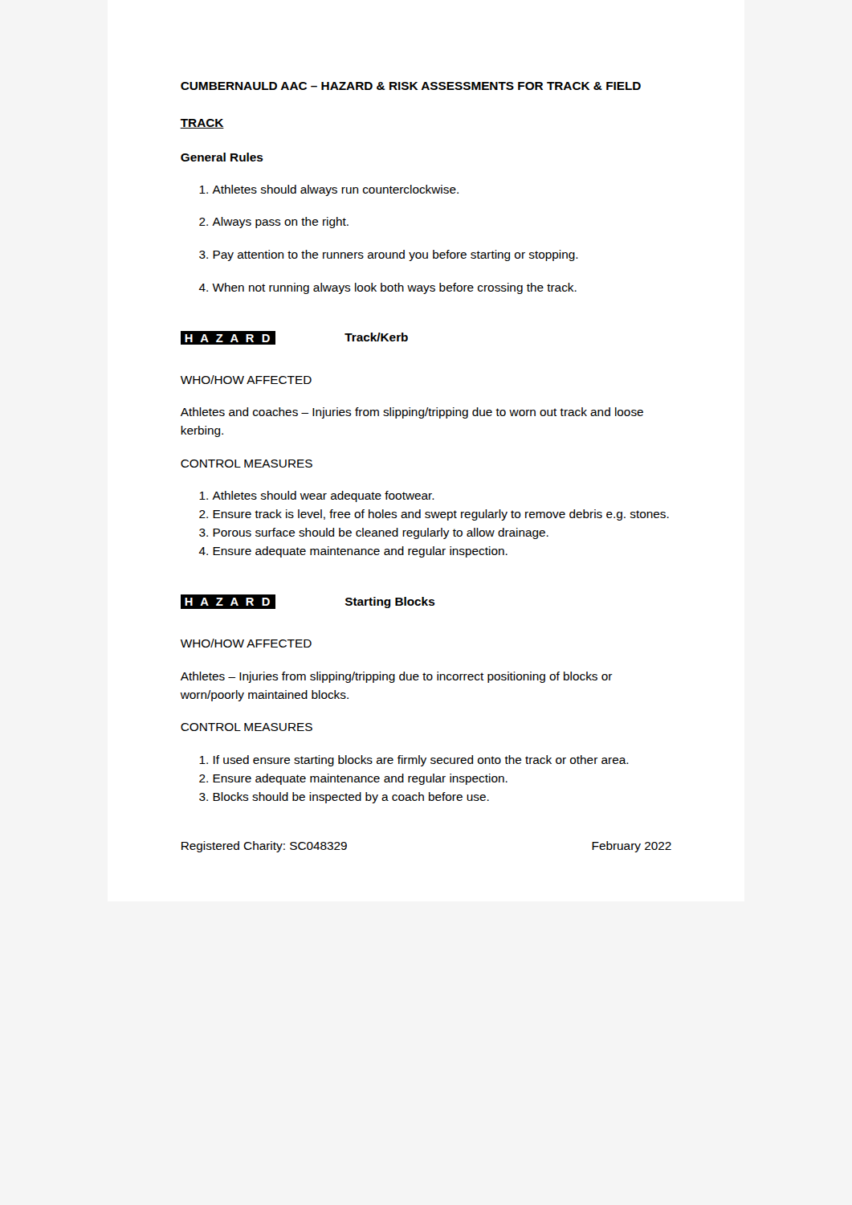CUMBERNAULD AAC – HAZARD & RISK ASSESSMENTS FOR TRACK & FIELD
TRACK
General Rules
Athletes should always run counterclockwise.
Always pass on the right.
Pay attention to the runners around you before starting or stopping.
When not running always look both ways before crossing the track.
H A Z A R D Track/Kerb
WHO/HOW AFFECTED
Athletes and coaches – Injuries from slipping/tripping due to worn out track and loose kerbing.
CONTROL MEASURES
Athletes should wear adequate footwear.
Ensure track is level, free of holes and swept regularly to remove debris e.g. stones.
Porous surface should be cleaned regularly to allow drainage.
Ensure adequate maintenance and regular inspection.
H A Z A R D Starting Blocks
WHO/HOW AFFECTED
Athletes – Injuries from slipping/tripping due to incorrect positioning of blocks or worn/poorly maintained blocks.
CONTROL MEASURES
If used ensure starting blocks are firmly secured onto the track or other area.
Ensure adequate maintenance and regular inspection.
Blocks should be inspected by a coach before use.
Registered Charity: SC048329 February 2022